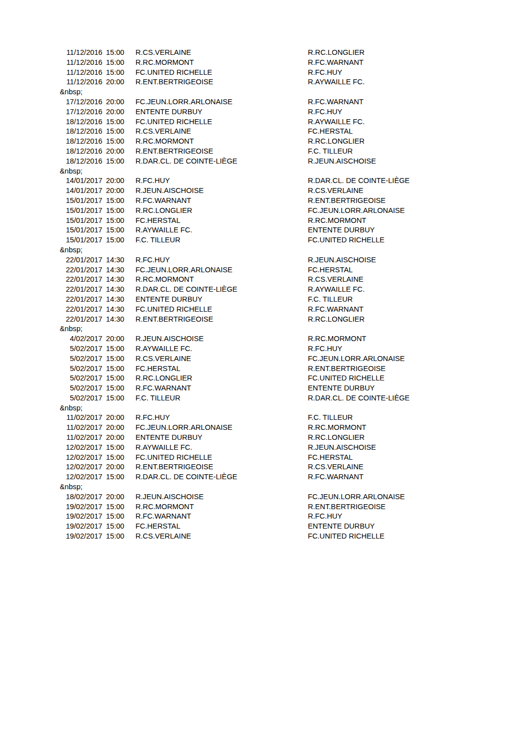| 11/12/2016 | 15:00 | R.CS.VERLAINE | R.RC.LONGLIER |
| 11/12/2016 | 15:00 | R.RC.MORMONT | R.FC.WARNANT |
| 11/12/2016 | 15:00 | FC.UNITED RICHELLE | R.FC.HUY |
| 11/12/2016 | 20:00 | R.ENT.BERTRIGEOISE | R.AYWAILLE FC. |
| &nbsp; |
| 17/12/2016 | 20:00 | FC.JEUN.LORR.ARLONAISE | R.FC.WARNANT |
| 17/12/2016 | 20:00 | ENTENTE DURBUY | R.FC.HUY |
| 18/12/2016 | 15:00 | FC.UNITED RICHELLE | R.AYWAILLE FC. |
| 18/12/2016 | 15:00 | R.CS.VERLAINE | FC.HERSTAL |
| 18/12/2016 | 15:00 | R.RC.MORMONT | R.RC.LONGLIER |
| 18/12/2016 | 20:00 | R.ENT.BERTRIGEOISE | F.C. TILLEUR |
| 18/12/2016 | 15:00 | R.DAR.CL. DE COINTE-LIÈGE | R.JEUN.AISCHOISE |
| &nbsp; |
| 14/01/2017 | 20:00 | R.FC.HUY | R.DAR.CL. DE COINTE-LIÈGE |
| 14/01/2017 | 20:00 | R.JEUN.AISCHOISE | R.CS.VERLAINE |
| 15/01/2017 | 15:00 | R.FC.WARNANT | R.ENT.BERTRIGEOISE |
| 15/01/2017 | 15:00 | R.RC.LONGLIER | FC.JEUN.LORR.ARLONAISE |
| 15/01/2017 | 15:00 | FC.HERSTAL | R.RC.MORMONT |
| 15/01/2017 | 15:00 | R.AYWAILLE FC. | ENTENTE DURBUY |
| 15/01/2017 | 15:00 | F.C. TILLEUR | FC.UNITED RICHELLE |
| &nbsp; |
| 22/01/2017 | 14:30 | R.FC.HUY | R.JEUN.AISCHOISE |
| 22/01/2017 | 14:30 | FC.JEUN.LORR.ARLONAISE | FC.HERSTAL |
| 22/01/2017 | 14:30 | R.RC.MORMONT | R.CS.VERLAINE |
| 22/01/2017 | 14:30 | R.DAR.CL. DE COINTE-LIÈGE | R.AYWAILLE FC. |
| 22/01/2017 | 14:30 | ENTENTE DURBUY | F.C. TILLEUR |
| 22/01/2017 | 14:30 | FC.UNITED RICHELLE | R.FC.WARNANT |
| 22/01/2017 | 14:30 | R.ENT.BERTRIGEOISE | R.RC.LONGLIER |
| &nbsp; |
| 4/02/2017 | 20:00 | R.JEUN.AISCHOISE | R.RC.MORMONT |
| 5/02/2017 | 15:00 | R.AYWAILLE FC. | R.FC.HUY |
| 5/02/2017 | 15:00 | R.CS.VERLAINE | FC.JEUN.LORR.ARLONAISE |
| 5/02/2017 | 15:00 | FC.HERSTAL | R.ENT.BERTRIGEOISE |
| 5/02/2017 | 15:00 | R.RC.LONGLIER | FC.UNITED RICHELLE |
| 5/02/2017 | 15:00 | R.FC.WARNANT | ENTENTE DURBUY |
| 5/02/2017 | 15:00 | F.C. TILLEUR | R.DAR.CL. DE COINTE-LIÈGE |
| &nbsp; |
| 11/02/2017 | 20:00 | R.FC.HUY | F.C. TILLEUR |
| 11/02/2017 | 20:00 | FC.JEUN.LORR.ARLONAISE | R.RC.MORMONT |
| 11/02/2017 | 20:00 | ENTENTE DURBUY | R.RC.LONGLIER |
| 12/02/2017 | 15:00 | R.AYWAILLE FC. | R.JEUN.AISCHOISE |
| 12/02/2017 | 15:00 | FC.UNITED RICHELLE | FC.HERSTAL |
| 12/02/2017 | 20:00 | R.ENT.BERTRIGEOISE | R.CS.VERLAINE |
| 12/02/2017 | 15:00 | R.DAR.CL. DE COINTE-LIÈGE | R.FC.WARNANT |
| &nbsp; |
| 18/02/2017 | 20:00 | R.JEUN.AISCHOISE | FC.JEUN.LORR.ARLONAISE |
| 19/02/2017 | 15:00 | R.RC.MORMONT | R.ENT.BERTRIGEOISE |
| 19/02/2017 | 15:00 | R.FC.WARNANT | R.FC.HUY |
| 19/02/2017 | 15:00 | FC.HERSTAL | ENTENTE DURBUY |
| 19/02/2017 | 15:00 | R.CS.VERLAINE | FC.UNITED RICHELLE |